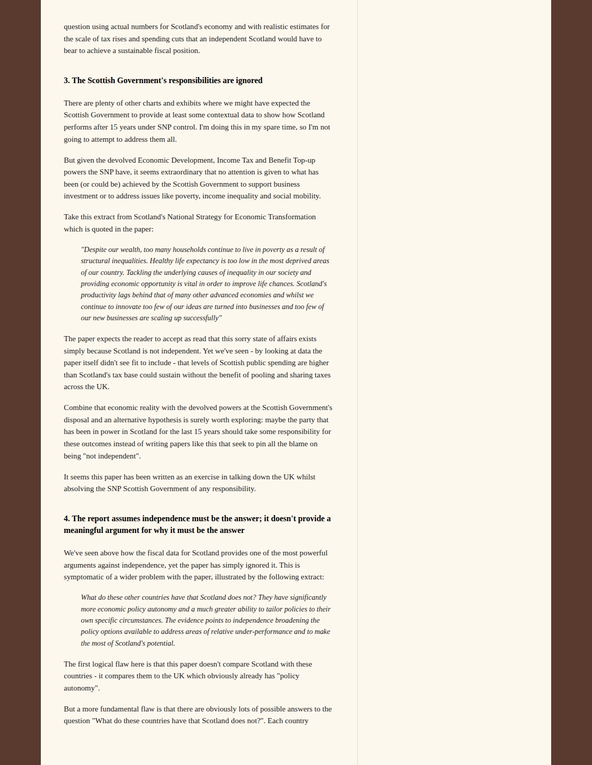question using actual numbers for Scotland's economy and with realistic estimates for the scale of tax rises and spending cuts that an independent Scotland would have to bear to achieve a sustainable fiscal position.
3. The Scottish Government's responsibilities are ignored
There are plenty of other charts and exhibits where we might have expected the Scottish Government to provide at least some contextual data to show how Scotland performs after 15 years under SNP control. I'm doing this in my spare time, so I'm not going to attempt to address them all.
But given the devolved Economic Development, Income Tax and Benefit Top-up powers the SNP have, it seems extraordinary that no attention is given to what has been (or could be) achieved by the Scottish Government to support business investment or to address issues like poverty, income inequality and social mobility.
Take this extract from Scotland's National Strategy for Economic Transformation which is quoted in the paper:
"Despite our wealth, too many households continue to live in poverty as a result of structural inequalities. Healthy life expectancy is too low in the most deprived areas of our country. Tackling the underlying causes of inequality in our society and providing economic opportunity is vital in order to improve life chances. Scotland's productivity lags behind that of many other advanced economies and whilst we continue to innovate too few of our ideas are turned into businesses and too few of our new businesses are scaling up successfully"
The paper expects the reader to accept as read that this sorry state of affairs exists simply because Scotland is not independent. Yet we've seen - by looking at data the paper itself didn't see fit to include - that levels of Scottish public spending are higher than Scotland's tax base could sustain without the benefit of pooling and sharing taxes across the UK.
Combine that economic reality with the devolved powers at the Scottish Government's disposal and an alternative hypothesis is surely worth exploring: maybe the party that has been in power in Scotland for the last 15 years should take some responsibility for these outcomes instead of writing papers like this that seek to pin all the blame on being "not independent".
It seems this paper has been written as an exercise in talking down the UK whilst absolving the SNP Scottish Government of any responsibility.
4. The report assumes independence must be the answer; it doesn't provide a meaningful argument for why it must be the answer
We've seen above how the fiscal data for Scotland provides one of the most powerful arguments against independence, yet the paper has simply ignored it. This is symptomatic of a wider problem with the paper, illustrated by the following extract:
What do these other countries have that Scotland does not? They have significantly more economic policy autonomy and a much greater ability to tailor policies to their own specific circumstances. The evidence points to independence broadening the policy options available to address areas of relative under-performance and to make the most of Scotland's potential.
The first logical flaw here is that this paper doesn't compare Scotland with these countries - it compares them to the UK which obviously already has "policy autonomy".
But a more fundamental flaw is that there are obviously lots of possible answers to the question "What do these countries have that Scotland does not?". Each country